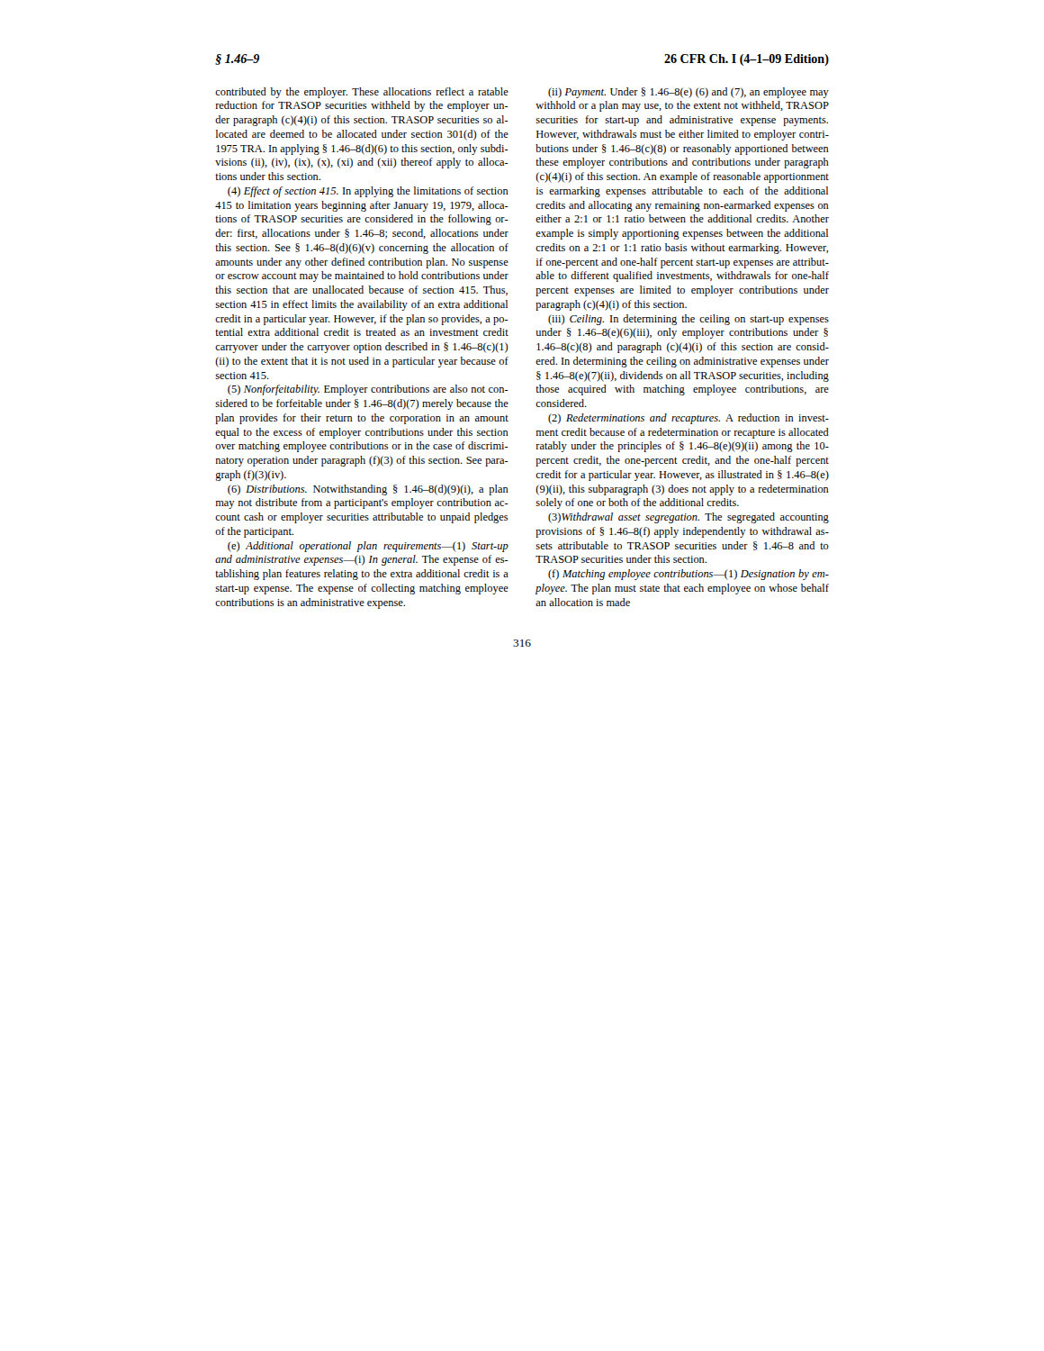§ 1.46–9 26 CFR Ch. I (4–1–09 Edition)
contributed by the employer. These allocations reflect a ratable reduction for TRASOP securities withheld by the employer under paragraph (c)(4)(i) of this section. TRASOP securities so allocated are deemed to be allocated under section 301(d) of the 1975 TRA. In applying § 1.46–8(d)(6) to this section, only subdivisions (ii), (iv), (ix), (x), (xi) and (xii) thereof apply to allocations under this section.
(4) Effect of section 415. In applying the limitations of section 415 to limitation years beginning after January 19, 1979, allocations of TRASOP securities are considered in the following order: first, allocations under § 1.46–8; second, allocations under this section. See § 1.46–8(d)(6)(v) concerning the allocation of amounts under any other defined contribution plan. No suspense or escrow account may be maintained to hold contributions under this section that are unallocated because of section 415. Thus, section 415 in effect limits the availability of an extra additional credit in a particular year. However, if the plan so provides, a potential extra additional credit is treated as an investment credit carryover under the carryover option described in § 1.46–8(c)(1)(ii) to the extent that it is not used in a particular year because of section 415.
(5) Nonforfeitability. Employer contributions are also not considered to be forfeitable under § 1.46–8(d)(7) merely because the plan provides for their return to the corporation in an amount equal to the excess of employer contributions under this section over matching employee contributions or in the case of discriminatory operation under paragraph (f)(3) of this section. See paragraph (f)(3)(iv).
(6) Distributions. Notwithstanding § 1.46–8(d)(9)(i), a plan may not distribute from a participant's employer contribution account cash or employer securities attributable to unpaid pledges of the participant.
(e) Additional operational plan requirements—(1) Start-up and administrative expenses—(i) In general. The expense of establishing plan features relating to the extra additional credit is a start-up expense. The expense of collecting matching employee contributions is an administrative expense.
(ii) Payment. Under § 1.46–8(e) (6) and (7), an employee may withhold or a plan may use, to the extent not withheld, TRASOP securities for start-up and administrative expense payments. However, withdrawals must be either limited to employer contributions under § 1.46–8(c)(8) or reasonably apportioned between these employer contributions and contributions under paragraph (c)(4)(i) of this section. An example of reasonable apportionment is earmarking expenses attributable to each of the additional credits and allocating any remaining non-earmarked expenses on either a 2:1 or 1:1 ratio between the additional credits. Another example is simply apportioning expenses between the additional credits on a 2:1 or 1:1 ratio basis without earmarking. However, if one-percent and one-half percent start-up expenses are attributable to different qualified investments, withdrawals for one-half percent expenses are limited to employer contributions under paragraph (c)(4)(i) of this section.
(iii) Ceiling. In determining the ceiling on start-up expenses under § 1.46–8(e)(6)(iii), only employer contributions under § 1.46–8(c)(8) and paragraph (c)(4)(i) of this section are considered. In determining the ceiling on administrative expenses under § 1.46–8(e)(7)(ii), dividends on all TRASOP securities, including those acquired with matching employee contributions, are considered.
(2) Redeterminations and recaptures. A reduction in investment credit because of a redetermination or recapture is allocated ratably under the principles of § 1.46–8(e)(9)(ii) among the 10-percent credit, the one-percent credit, and the one-half percent credit for a particular year. However, as illustrated in § 1.46–8(e)(9)(ii), this subparagraph (3) does not apply to a redetermination solely of one or both of the additional credits.
(3)Withdrawal asset segregation. The segregated accounting provisions of § 1.46–8(f) apply independently to withdrawal assets attributable to TRASOP securities under § 1.46–8 and to TRASOP securities under this section.
(f) Matching employee contributions—(1) Designation by employee. The plan must state that each employee on whose behalf an allocation is made
316